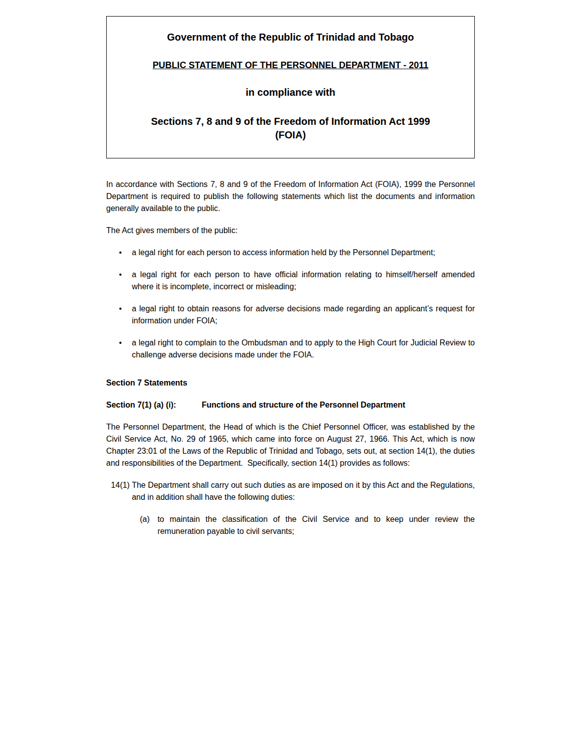Government of the Republic of Trinidad and Tobago
PUBLIC STATEMENT OF THE PERSONNEL DEPARTMENT - 2011
in compliance with
Sections 7, 8 and 9 of the Freedom of Information Act 1999
(FOIA)
In accordance with Sections 7, 8 and 9 of the Freedom of Information Act (FOIA), 1999 the Personnel Department is required to publish the following statements which list the documents and information generally available to the public.
The Act gives members of the public:
a legal right for each person to access information held by the Personnel Department;
a legal right for each person to have official information relating to himself/herself amended where it is incomplete, incorrect or misleading;
a legal right to obtain reasons for adverse decisions made regarding an applicant’s request for information under FOIA;
a legal right to complain to the Ombudsman and to apply to the High Court for Judicial Review to challenge adverse decisions made under the FOIA.
Section 7 Statements
Section 7(1) (a) (i): Functions and structure of the Personnel Department
The Personnel Department, the Head of which is the Chief Personnel Officer, was established by the Civil Service Act, No. 29 of 1965, which came into force on August 27, 1966. This Act, which is now Chapter 23:01 of the Laws of the Republic of Trinidad and Tobago, sets out, at section 14(1), the duties and responsibilities of the Department. Specifically, section 14(1) provides as follows:
14(1) The Department shall carry out such duties as are imposed on it by this Act and the Regulations, and in addition shall have the following duties:
(a) to maintain the classification of the Civil Service and to keep under review the remuneration payable to civil servants;